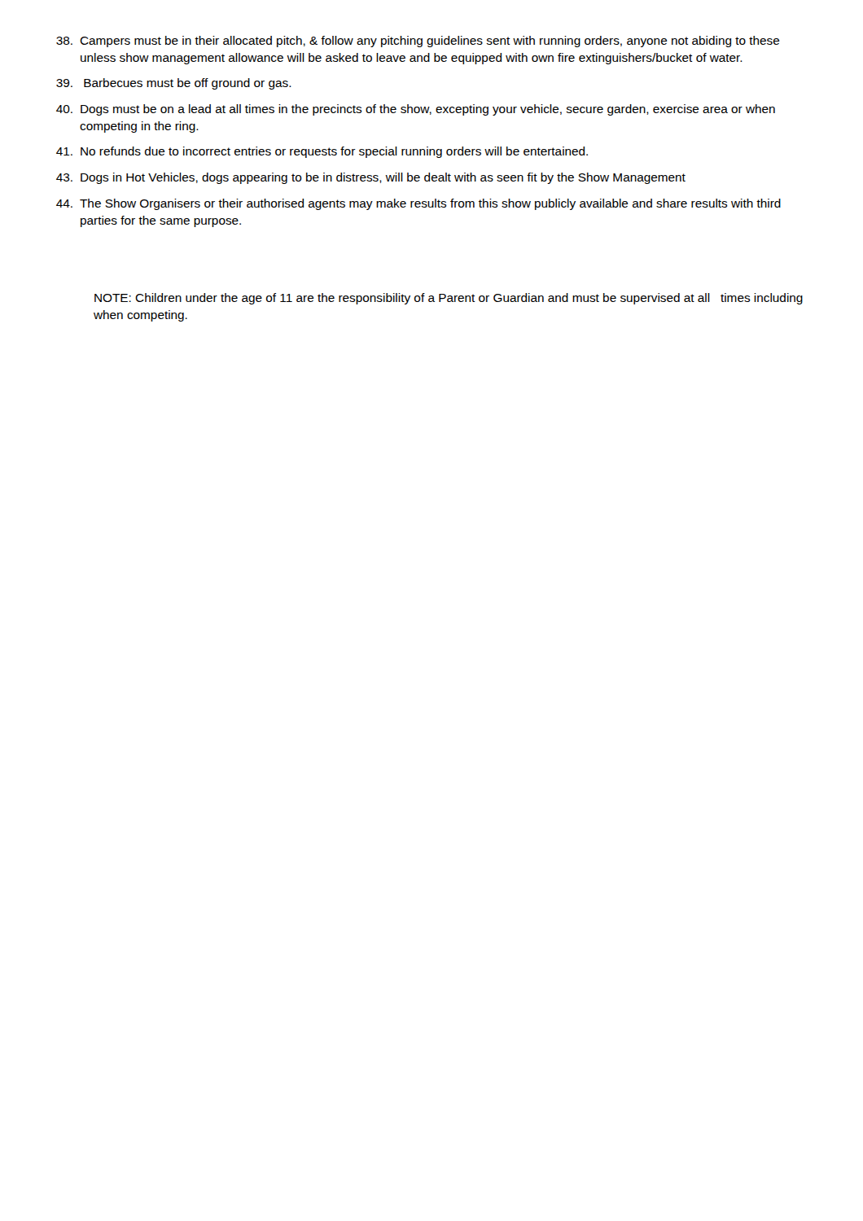38. Campers must be in their allocated pitch, & follow any pitching guidelines sent with running orders, anyone not abiding to these unless show management allowance will be asked to leave and be equipped with own fire extinguishers/bucket of water.
39. Barbecues must be off ground or gas.
40. Dogs must be on a lead at all times in the precincts of the show, excepting your vehicle, secure garden, exercise area or when competing in the ring.
41. No refunds due to incorrect entries or requests for special running orders will be entertained.
43. Dogs in Hot Vehicles, dogs appearing to be in distress, will be dealt with as seen fit by the Show Management
44. The Show Organisers or their authorised agents may make results from this show publicly available and share results with third parties for the same purpose.
NOTE: Children under the age of 11 are the responsibility of a Parent or Guardian and must be supervised at all times including when competing.